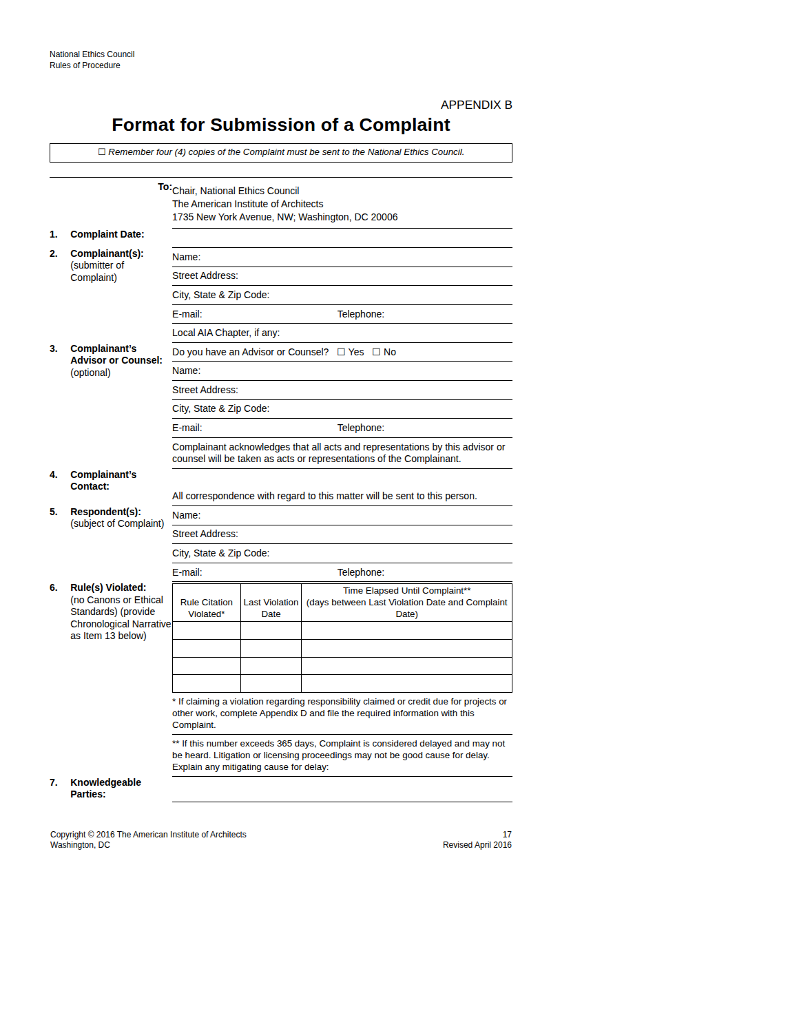National Ethics Council
Rules of Procedure
APPENDIX B
Format for Submission of a Complaint
☐ Remember four (4) copies of the Complaint must be sent to the National Ethics Council.
| | To: | Chair, National Ethics Council The American Institute of Architects 1735 New York Avenue, NW; Washington, DC 20006 |
| 1. | Complaint Date: | |
| 2. | Complainant(s): (submitter of Complaint) | Name: Street Address: City, State & Zip Code: E-mail: Telephone: Local AIA Chapter, if any: |
| 3. | Complainant’s Advisor or Counsel: (optional) | Do you have an Advisor or Counsel? ☐ Yes ☐ No Name: Street Address: City, State & Zip Code: E-mail: Telephone: Complainant acknowledges that all acts and representations by this advisor or counsel will be taken as acts or representations of the Complainant. |
| 4. | Complainant’s Contact: | All correspondence with regard to this matter will be sent to this person. |
| 5. | Respondent(s): (subject of Complaint) | Name: Street Address: City, State & Zip Code: E-mail: Telephone: |
| 6. | Rule(s) Violated: (no Canons or Ethical Standards) (provide Chronological Narrative as Item 13 below) | / Rule Citation Violated* / Last Violation Date / Time Elapsed Until Complaint** (days between Last Violation Date and Complaint Date) / / --- / --- / --- / * If claiming a violation regarding responsibility claimed or credit due for projects or other work, complete Appendix D and file the required information with this Complaint. ** If this number exceeds 365 days, Complaint is considered delayed and may not be heard. Litigation or licensing proceedings may not be good cause for delay. Explain any mitigating cause for delay: |
| 7. | Knowledgeable Parties: | |
| Copyright © 2016 The American Institute of Architects Washington, DC | 17 Revised April 2016 |